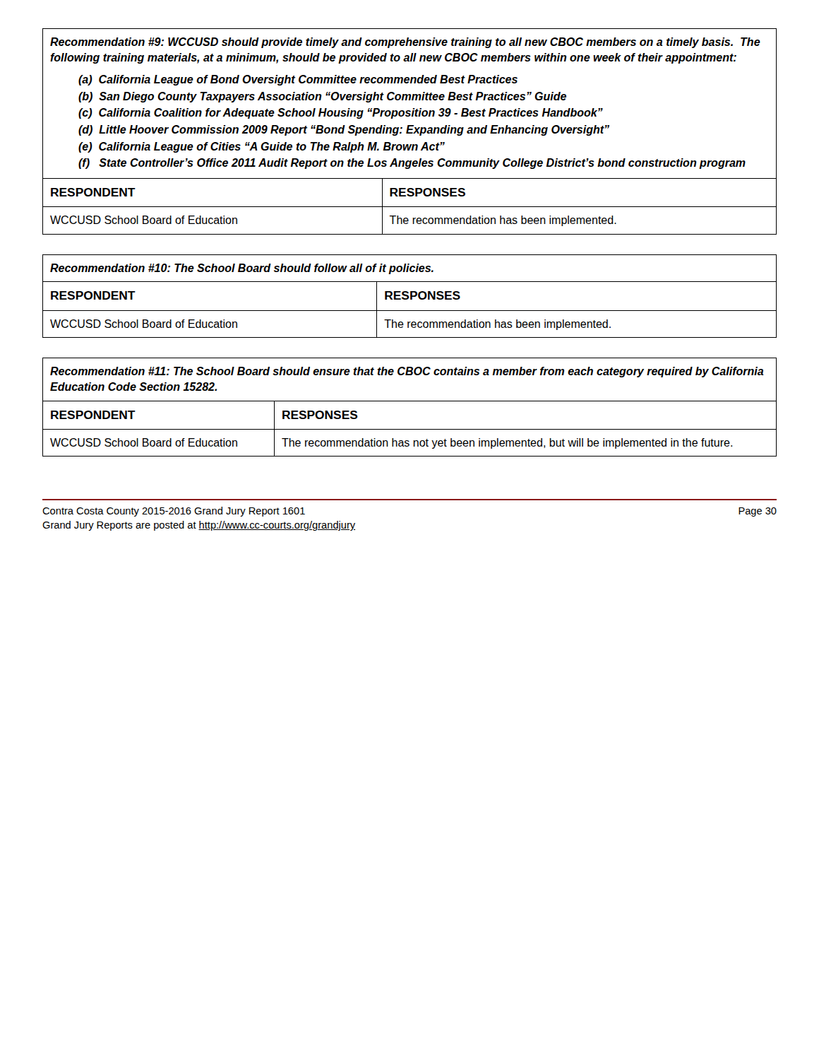| Recommendation #9: WCCUSD should provide timely and comprehensive training to all new CBOC members on a timely basis. The following training materials, at a minimum, should be provided to all new CBOC members within one week of their appointment: (a) California League of Bond Oversight Committee recommended Best Practices (b) San Diego County Taxpayers Association “Oversight Committee Best Practices” Guide (c) California Coalition for Adequate School Housing “Proposition 39 - Best Practices Handbook” (d) Little Hoover Commission 2009 Report “Bond Spending: Expanding and Enhancing Oversight” (e) California League of Cities “A Guide to The Ralph M. Brown Act” (f) State Controller’s Office 2011 Audit Report on the Los Angeles Community College District’s bond construction program |
| RESPONDENT | RESPONSES |
| WCCUSD School Board of Education | The recommendation has been implemented. |
| Recommendation #10: The School Board should follow all of it policies. |
| RESPONDENT | RESPONSES |
| WCCUSD School Board of Education | The recommendation has been implemented. |
| Recommendation #11: The School Board should ensure that the CBOC contains a member from each category required by California Education Code Section 15282. |
| RESPONDENT | RESPONSES |
| WCCUSD School Board of Education | The recommendation has not yet been implemented, but will be implemented in the future. |
Contra Costa County 2015-2016 Grand Jury Report 1601
Grand Jury Reports are posted at http://www.cc-courts.org/grandjury
Page 30